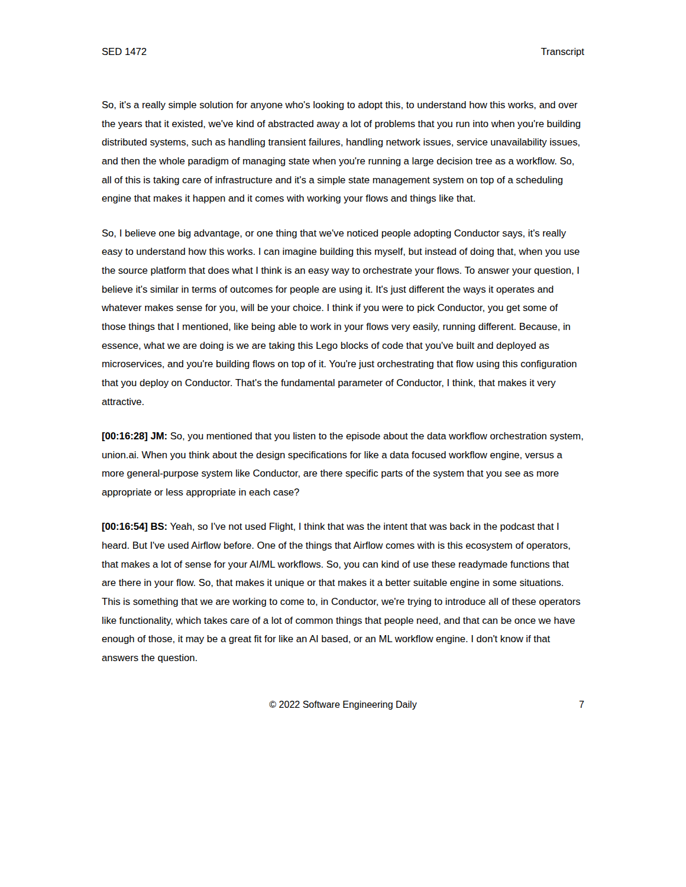SED 1472 Transcript
So, it's a really simple solution for anyone who's looking to adopt this, to understand how this works, and over the years that it existed, we've kind of abstracted away a lot of problems that you run into when you're building distributed systems, such as handling transient failures, handling network issues, service unavailability issues, and then the whole paradigm of managing state when you're running a large decision tree as a workflow. So, all of this is taking care of infrastructure and it's a simple state management system on top of a scheduling engine that makes it happen and it comes with working your flows and things like that.
So, I believe one big advantage, or one thing that we've noticed people adopting Conductor says, it's really easy to understand how this works. I can imagine building this myself, but instead of doing that, when you use the source platform that does what I think is an easy way to orchestrate your flows. To answer your question, I believe it's similar in terms of outcomes for people are using it. It's just different the ways it operates and whatever makes sense for you, will be your choice. I think if you were to pick Conductor, you get some of those things that I mentioned, like being able to work in your flows very easily, running different. Because, in essence, what we are doing is we are taking this Lego blocks of code that you've built and deployed as microservices, and you're building flows on top of it. You're just orchestrating that flow using this configuration that you deploy on Conductor. That's the fundamental parameter of Conductor, I think, that makes it very attractive.
[00:16:28] JM: So, you mentioned that you listen to the episode about the data workflow orchestration system, union.ai. When you think about the design specifications for like a data focused workflow engine, versus a more general-purpose system like Conductor, are there specific parts of the system that you see as more appropriate or less appropriate in each case?
[00:16:54] BS: Yeah, so I've not used Flight, I think that was the intent that was back in the podcast that I heard. But I've used Airflow before. One of the things that Airflow comes with is this ecosystem of operators, that makes a lot of sense for your AI/ML workflows. So, you can kind of use these readymade functions that are there in your flow. So, that makes it unique or that makes it a better suitable engine in some situations. This is something that we are working to come to, in Conductor, we're trying to introduce all of these operators like functionality, which takes care of a lot of common things that people need, and that can be once we have enough of those, it may be a great fit for like an AI based, or an ML workflow engine. I don't know if that answers the question.
© 2022 Software Engineering Daily 7